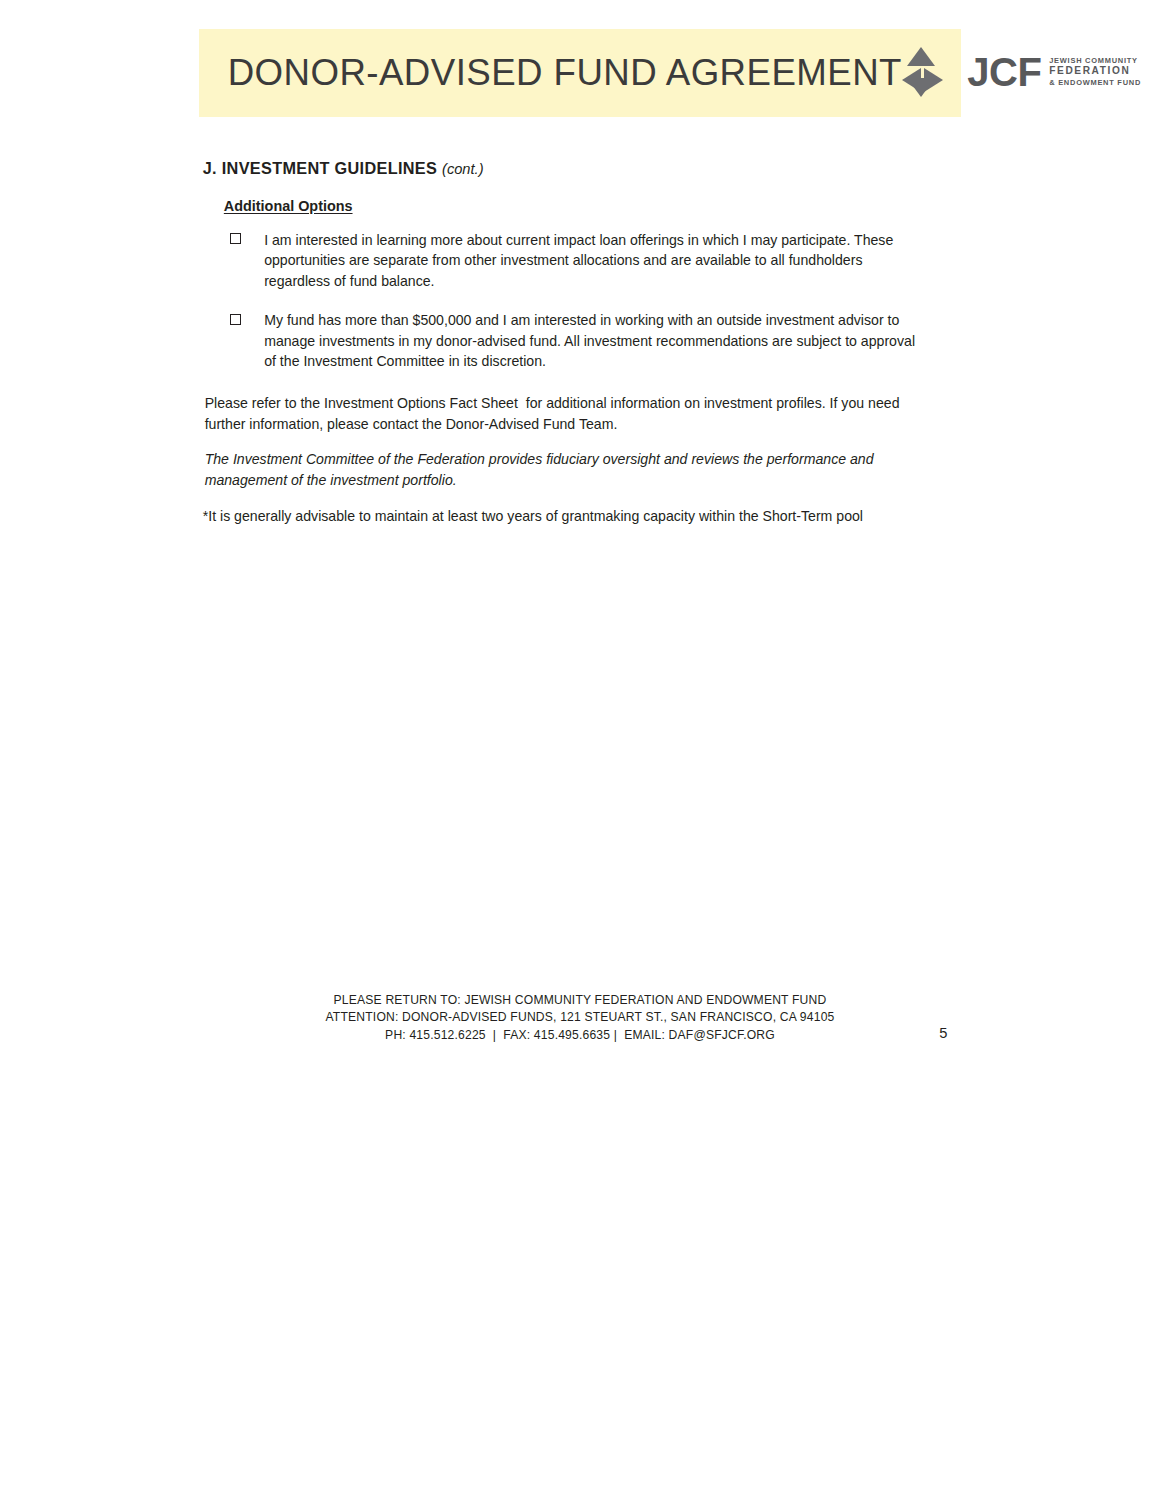DONOR-ADVISED FUND AGREEMENT
JCF
Jewish Community Federation & Endowment Fund
J. INVESTMENT GUIDELINES (cont.)
Additional Options
I am interested in learning more about current impact loan offerings in which I may participate. These opportunities are separate from other investment allocations and are available to all fundholders regardless of fund balance.
My fund has more than $500,000 and I am interested in working with an outside investment advisor to manage investments in my donor-advised fund. All investment recommendations are subject to approval of the Investment Committee in its discretion.
Please refer to the Investment Options Fact Sheet for additional information on investment profiles. If you need further information, please contact the Donor-Advised Fund Team.
The Investment Committee of the Federation provides fiduciary oversight and reviews the performance and management of the investment portfolio.
*It is generally advisable to maintain at least two years of grantmaking capacity within the Short-Term pool
PLEASE RETURN TO: JEWISH COMMUNITY FEDERATION AND ENDOWMENT FUND
ATTENTION: DONOR-ADVISED FUNDS, 121 STEUART ST., SAN FRANCISCO, CA 94105
PH: 415.512.6225 | FAX: 415.495.6635 | EMAIL: DAF@SFJCF.ORG 5